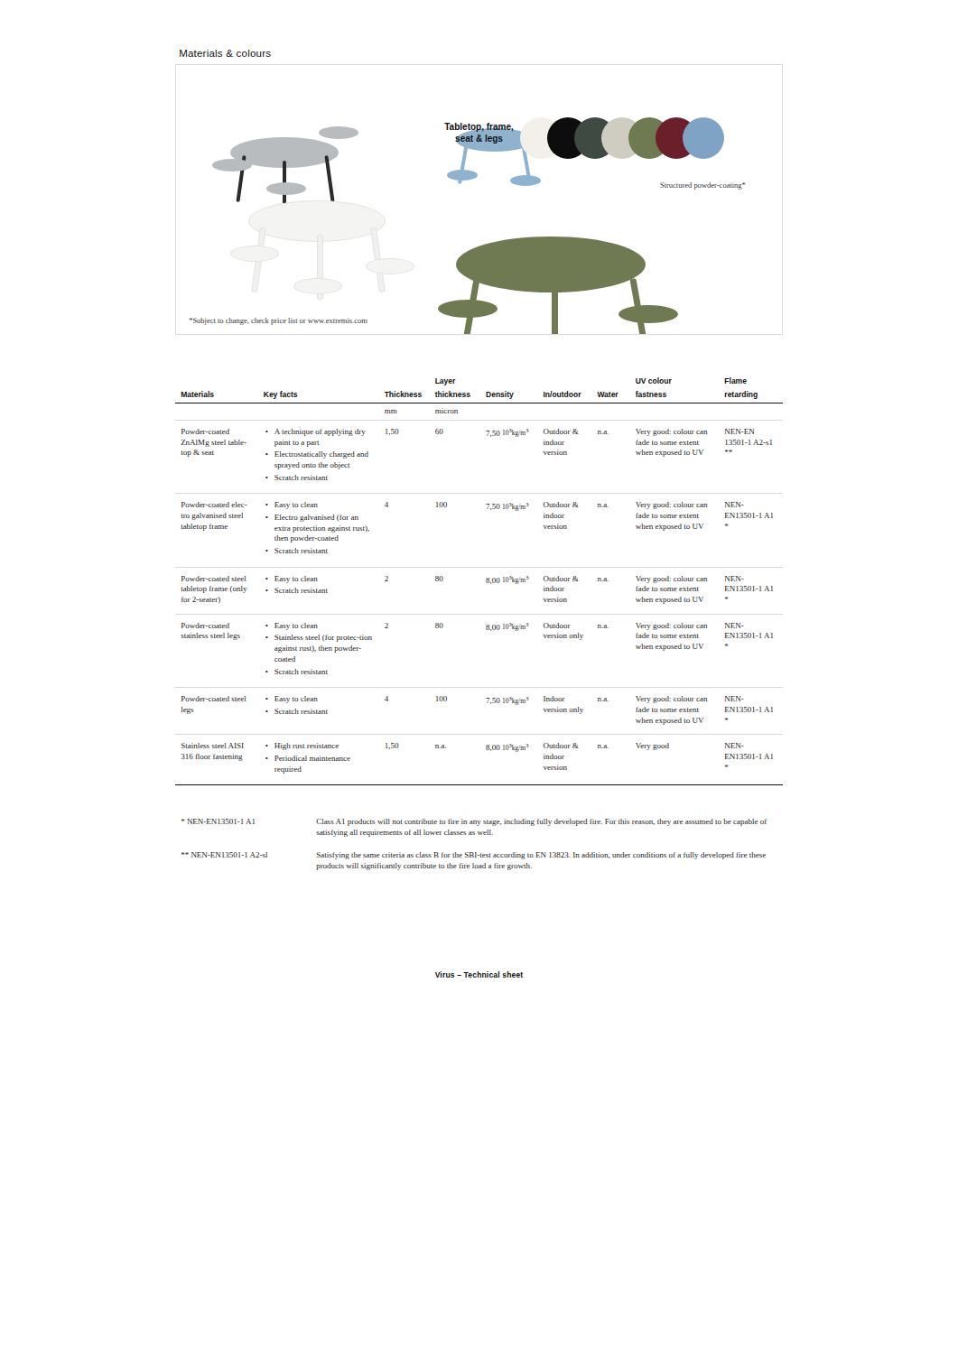Materials & colours
Tabletop, frame,
seat & legs
Structured powder-coating*
*Subject to change, check price list or www.extremis.com
| | | | Layer | | | | UV colour | Flame |
| --- | --- | --- | --- | --- | --- | --- | --- | --- |
| Materials | Key facts | Thickness | thickness | Density | In/outdoor | Water | fastness | retarding |
| | | mm | micron | | | | | |
| Powder-coated ZnAlMg steel table-top & seat | A technique of applying dry paint to a part Electrostatically charged and sprayed onto the object Scratch resistant | 1,50 | 60 | 7,50 10 3 kg/m 3 | Outdoor & indoor version | n.a. | Very good: colour can fade to some extent when exposed to UV | NEN-EN 13501-1 A2-s1 ** |
| Powder-coated elec-tro galvanised steel tabletop frame | Easy to clean Electro galvanised (for an extra protection against rust), then powder-coated Scratch resistant | 4 | 100 | 7,50 10 3 kg/m 3 | Outdoor & indoor version | n.a. | Very good: colour can fade to some extent when exposed to UV | NEN-EN13501-1 A1 * |
| Powder-coated steel tabletop frame (only for 2-seater) | Easy to clean Scratch resistant | 2 | 80 | 8,00 10 3 kg/m 3 | Outdoor & indoor version | n.a. | Very good: colour can fade to some extent when exposed to UV | NEN-EN13501-1 A1 * |
| Powder-coated stainless steel legs | Easy to clean Stainless steel (for protec-tion against rust), then powder-coated Scratch resistant | 2 | 80 | 8,00 10 3 kg/m 3 | Outdoor version only | n.a. | Very good: colour can fade to some extent when exposed to UV | NEN-EN13501-1 A1 * |
| Powder-coated steel legs | Easy to clean Scratch resistant | 4 | 100 | 7,50 10 3 kg/m 3 | Indoor version only | n.a. | Very good: colour can fade to some extent when exposed to UV | NEN-EN13501-1 A1 * |
| Stainless steel AISI 316 floor fastening | High rust resistance Periodical maintenance required | 1,50 | n.a. | 8,00 10 3 kg/m 3 | Outdoor & indoor version | n.a. | Very good | NEN-EN13501-1 A1 * |
* NEN-EN13501-1 A1
Class A1 products will not contribute to fire in any stage, including fully developed fire. For this reason, they are assumed to be capable of satisfying all requirements of all lower classes as well.
** NEN-EN13501-1 A2-sl
Satisfying the same criteria as class B for the SBI-test according to EN 13823. In addition, under conditions of a fully developed fire these products will significantly contribute to the fire load a fire growth.
Virus – Technical sheet